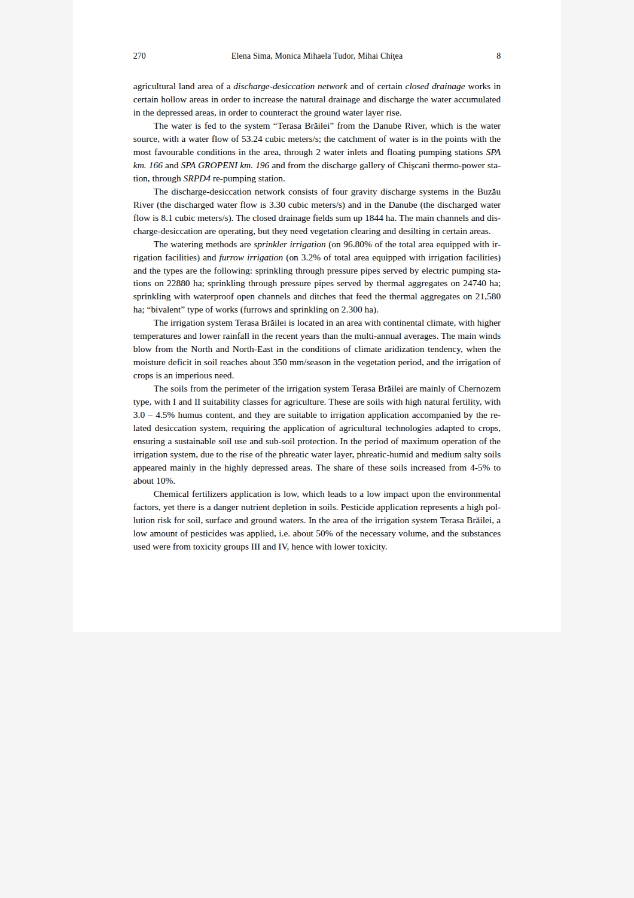270 Elena Sima, Monica Mihaela Tudor, Mihai Chiţea 8
agricultural land area of a discharge-desiccation network and of certain closed drainage works in certain hollow areas in order to increase the natural drainage and discharge the water accumulated in the depressed areas, in order to counteract the ground water layer rise.
The water is fed to the system “Terasa Brăilei” from the Danube River, which is the water source, with a water flow of 53.24 cubic meters/s; the catchment of water is in the points with the most favourable conditions in the area, through 2 water inlets and floating pumping stations SPA km. 166 and SPA GROPENI km. 196 and from the discharge gallery of Chişcani thermo-power station, through SRPD4 re-pumping station.
The discharge-desiccation network consists of four gravity discharge systems in the Buzău River (the discharged water flow is 3.30 cubic meters/s) and in the Danube (the discharged water flow is 8.1 cubic meters/s). The closed drainage fields sum up 1844 ha. The main channels and discharge-desiccation are operating, but they need vegetation clearing and desilting in certain areas.
The watering methods are sprinkler irrigation (on 96.80% of the total area equipped with irrigation facilities) and furrow irrigation (on 3.2% of total area equipped with irrigation facilities) and the types are the following: sprinkling through pressure pipes served by electric pumping stations on 22880 ha; sprinkling through pressure pipes served by thermal aggregates on 24740 ha; sprinkling with waterproof open channels and ditches that feed the thermal aggregates on 21,580 ha; “bivalent” type of works (furrows and sprinkling on 2.300 ha).
The irrigation system Terasa Brăilei is located in an area with continental climate, with higher temperatures and lower rainfall in the recent years than the multi-annual averages. The main winds blow from the North and North-East in the conditions of climate aridization tendency, when the moisture deficit in soil reaches about 350 mm/season in the vegetation period, and the irrigation of crops is an imperious need.
The soils from the perimeter of the irrigation system Terasa Brăilei are mainly of Chernozem type, with I and II suitability classes for agriculture. These are soils with high natural fertility, with 3.0 – 4.5% humus content, and they are suitable to irrigation application accompanied by the related desiccation system, requiring the application of agricultural technologies adapted to crops, ensuring a sustainable soil use and sub-soil protection. In the period of maximum operation of the irrigation system, due to the rise of the phreatic water layer, phreatic-humid and medium salty soils appeared mainly in the highly depressed areas. The share of these soils increased from 4-5% to about 10%.
Chemical fertilizers application is low, which leads to a low impact upon the environmental factors, yet there is a danger nutrient depletion in soils. Pesticide application represents a high pollution risk for soil, surface and ground waters. In the area of the irrigation system Terasa Brăilei, a low amount of pesticides was applied, i.e. about 50% of the necessary volume, and the substances used were from toxicity groups III and IV, hence with lower toxicity.